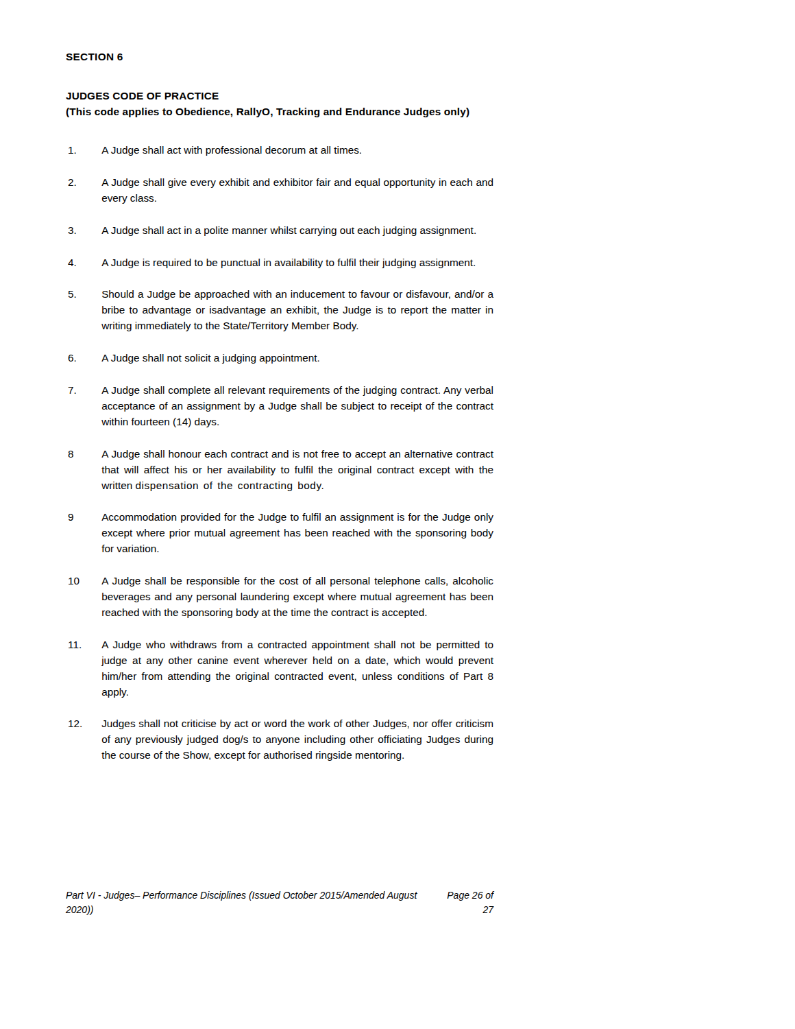SECTION 6
JUDGES CODE OF PRACTICE
(This code applies to Obedience, RallyO, Tracking and Endurance Judges only)
1. A Judge shall act with professional decorum at all times.
2. A Judge shall give every exhibit and exhibitor fair and equal opportunity in each and every class.
3. A Judge shall act in a polite manner whilst carrying out each judging assignment.
4. A Judge is required to be punctual in availability to fulfil their judging assignment.
5. Should a Judge be approached with an inducement to favour or disfavour, and/or a bribe to advantage or isadvantage an exhibit, the Judge is to report the matter in writing immediately to the State/Territory Member Body.
6. A Judge shall not solicit a judging appointment.
7. A Judge shall complete all relevant requirements of the judging contract. Any verbal acceptance of an assignment by a Judge shall be subject to receipt of the contract within fourteen (14) days.
8 A Judge shall honour each contract and is not free to accept an alternative contract that will affect his or her availability to fulfil the original contract except with the written dispensation of the contracting body.
9 Accommodation provided for the Judge to fulfil an assignment is for the Judge only except where prior mutual agreement has been reached with the sponsoring body for variation.
10 A Judge shall be responsible for the cost of all personal telephone calls, alcoholic beverages and any personal laundering except where mutual agreement has been reached with the sponsoring body at the time the contract is accepted.
11. A Judge who withdraws from a contracted appointment shall not be permitted to judge at any other canine event wherever held on a date, which would prevent him/her from attending the original contracted event, unless conditions of Part 8 apply.
12. Judges shall not criticise by act or word the work of other Judges, nor offer criticism of any previously judged dog/s to anyone including other officiating Judges during the course of the Show, except for authorised ringside mentoring.
Part VI - Judges– Performance Disciplines (Issued October 2015/Amended August 2020)) Page 26 of 27